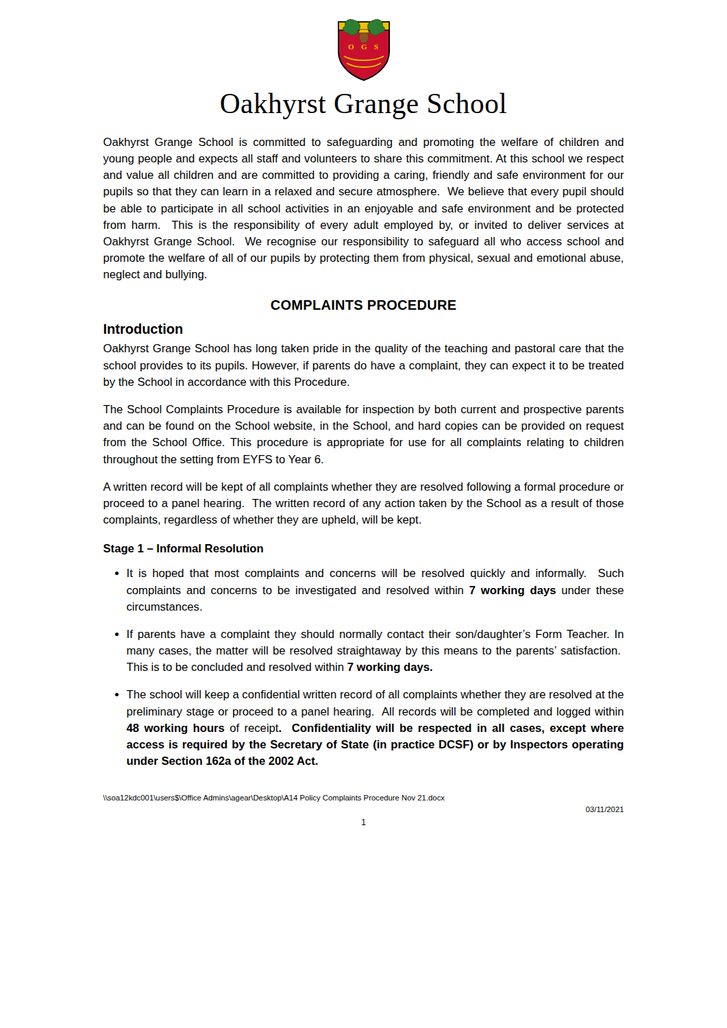O G S
Oakhyrst Grange School
Oakhyrst Grange School is committed to safeguarding and promoting the welfare of children and young people and expects all staff and volunteers to share this commitment. At this school we respect and value all children and are committed to providing a caring, friendly and safe environment for our pupils so that they can learn in a relaxed and secure atmosphere. We believe that every pupil should be able to participate in all school activities in an enjoyable and safe environment and be protected from harm. This is the responsibility of every adult employed by, or invited to deliver services at Oakhyrst Grange School. We recognise our responsibility to safeguard all who access school and promote the welfare of all of our pupils by protecting them from physical, sexual and emotional abuse, neglect and bullying.
COMPLAINTS PROCEDURE
Introduction
Oakhyrst Grange School has long taken pride in the quality of the teaching and pastoral care that the school provides to its pupils. However, if parents do have a complaint, they can expect it to be treated by the School in accordance with this Procedure.
The School Complaints Procedure is available for inspection by both current and prospective parents and can be found on the School website, in the School, and hard copies can be provided on request from the School Office. This procedure is appropriate for use for all complaints relating to children throughout the setting from EYFS to Year 6.
A written record will be kept of all complaints whether they are resolved following a formal procedure or proceed to a panel hearing. The written record of any action taken by the School as a result of those complaints, regardless of whether they are upheld, will be kept.
Stage 1 – Informal Resolution
It is hoped that most complaints and concerns will be resolved quickly and informally. Such complaints and concerns to be investigated and resolved within 7 working days under these circumstances.
If parents have a complaint they should normally contact their son/daughter’s Form Teacher. In many cases, the matter will be resolved straightaway by this means to the parents’ satisfaction. This is to be concluded and resolved within 7 working days.
The school will keep a confidential written record of all complaints whether they are resolved at the preliminary stage or proceed to a panel hearing. All records will be completed and logged within 48 working hours of receipt. Confidentiality will be respected in all cases, except where access is required by the Secretary of State (in practice DCSF) or by Inspectors operating under Section 162a of the 2002 Act.
\\soa12kdc001\users$\Office Admins\agear\Desktop\A14 Policy Complaints Procedure Nov 21.docx 03/11/2021 1